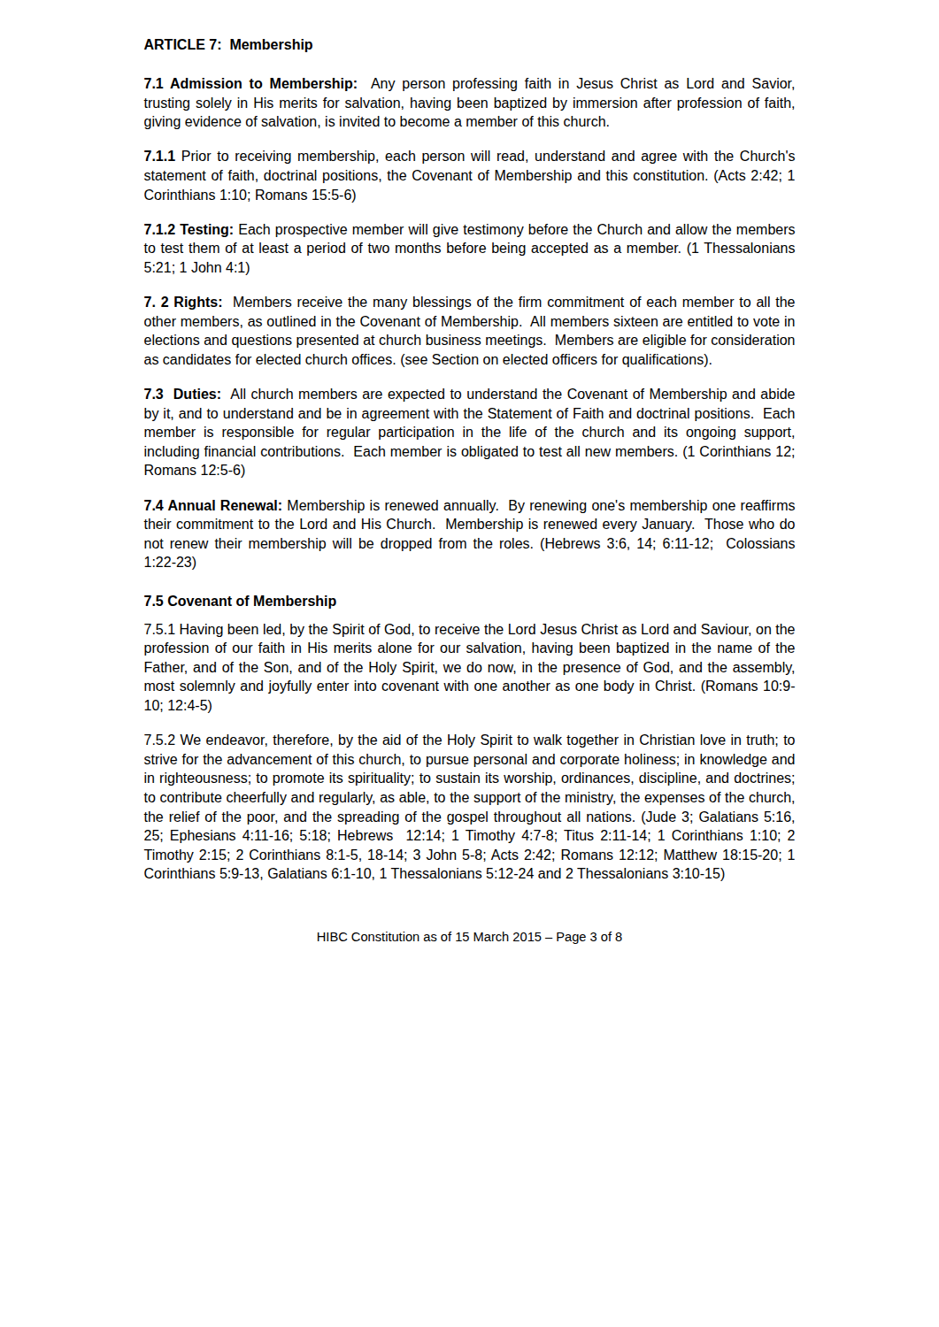ARTICLE 7: Membership
7.1 Admission to Membership: Any person professing faith in Jesus Christ as Lord and Savior, trusting solely in His merits for salvation, having been baptized by immersion after profession of faith, giving evidence of salvation, is invited to become a member of this church.
7.1.1 Prior to receiving membership, each person will read, understand and agree with the Church's statement of faith, doctrinal positions, the Covenant of Membership and this constitution. (Acts 2:42; 1 Corinthians 1:10; Romans 15:5-6)
7.1.2 Testing: Each prospective member will give testimony before the Church and allow the members to test them of at least a period of two months before being accepted as a member. (1 Thessalonians 5:21; 1 John 4:1)
7. 2 Rights: Members receive the many blessings of the firm commitment of each member to all the other members, as outlined in the Covenant of Membership. All members sixteen are entitled to vote in elections and questions presented at church business meetings. Members are eligible for consideration as candidates for elected church offices. (see Section on elected officers for qualifications).
7.3 Duties: All church members are expected to understand the Covenant of Membership and abide by it, and to understand and be in agreement with the Statement of Faith and doctrinal positions. Each member is responsible for regular participation in the life of the church and its ongoing support, including financial contributions. Each member is obligated to test all new members. (1 Corinthians 12; Romans 12:5-6)
7.4 Annual Renewal: Membership is renewed annually. By renewing one's membership one reaffirms their commitment to the Lord and His Church. Membership is renewed every January. Those who do not renew their membership will be dropped from the roles. (Hebrews 3:6, 14; 6:11-12; Colossians 1:22-23)
7.5 Covenant of Membership
7.5.1 Having been led, by the Spirit of God, to receive the Lord Jesus Christ as Lord and Saviour, on the profession of our faith in His merits alone for our salvation, having been baptized in the name of the Father, and of the Son, and of the Holy Spirit, we do now, in the presence of God, and the assembly, most solemnly and joyfully enter into covenant with one another as one body in Christ. (Romans 10:9-10; 12:4-5)
7.5.2 We endeavor, therefore, by the aid of the Holy Spirit to walk together in Christian love in truth; to strive for the advancement of this church, to pursue personal and corporate holiness; in knowledge and in righteousness; to promote its spirituality; to sustain its worship, ordinances, discipline, and doctrines; to contribute cheerfully and regularly, as able, to the support of the ministry, the expenses of the church, the relief of the poor, and the spreading of the gospel throughout all nations. (Jude 3; Galatians 5:16, 25; Ephesians 4:11-16; 5:18; Hebrews 12:14; 1 Timothy 4:7-8; Titus 2:11-14; 1 Corinthians 1:10; 2 Timothy 2:15; 2 Corinthians 8:1-5, 18-14; 3 John 5-8; Acts 2:42; Romans 12:12; Matthew 18:15-20; 1 Corinthians 5:9-13, Galatians 6:1-10, 1 Thessalonians 5:12-24 and 2 Thessalonians 3:10-15)
HIBC Constitution as of 15 March 2015 – Page 3 of 8